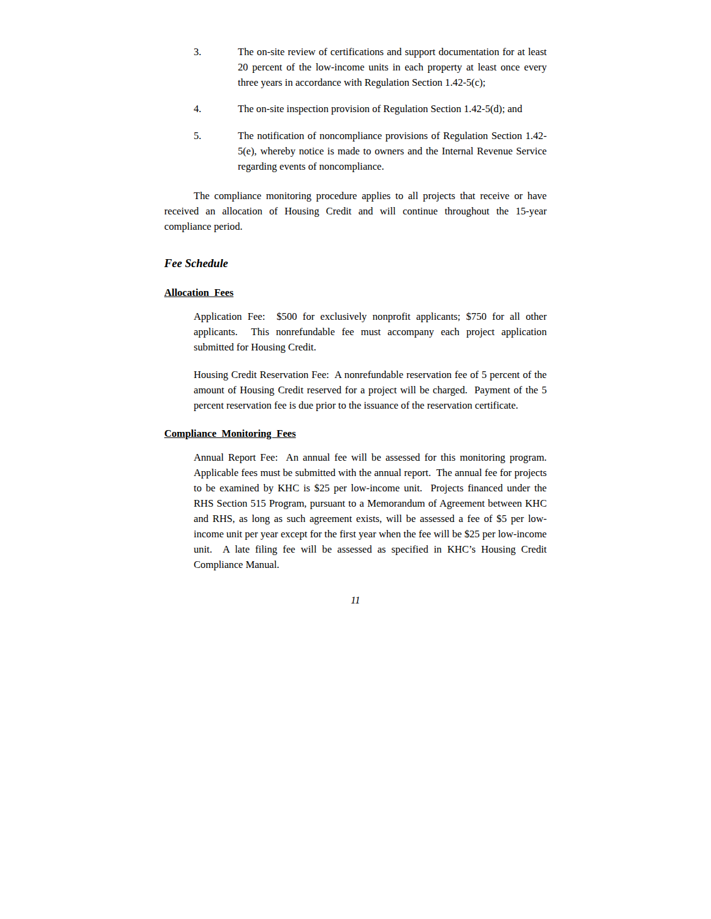3. The on-site review of certifications and support documentation for at least 20 percent of the low-income units in each property at least once every three years in accordance with Regulation Section 1.42-5(c);
4. The on-site inspection provision of Regulation Section 1.42-5(d); and
5. The notification of noncompliance provisions of Regulation Section 1.42-5(e), whereby notice is made to owners and the Internal Revenue Service regarding events of noncompliance.
The compliance monitoring procedure applies to all projects that receive or have received an allocation of Housing Credit and will continue throughout the 15-year compliance period.
Fee Schedule
Allocation Fees
Application Fee: $500 for exclusively nonprofit applicants; $750 for all other applicants. This nonrefundable fee must accompany each project application submitted for Housing Credit.
Housing Credit Reservation Fee: A nonrefundable reservation fee of 5 percent of the amount of Housing Credit reserved for a project will be charged. Payment of the 5 percent reservation fee is due prior to the issuance of the reservation certificate.
Compliance Monitoring Fees
Annual Report Fee: An annual fee will be assessed for this monitoring program. Applicable fees must be submitted with the annual report. The annual fee for projects to be examined by KHC is $25 per low-income unit. Projects financed under the RHS Section 515 Program, pursuant to a Memorandum of Agreement between KHC and RHS, as long as such agreement exists, will be assessed a fee of $5 per low-income unit per year except for the first year when the fee will be $25 per low-income unit. A late filing fee will be assessed as specified in KHC’s Housing Credit Compliance Manual.
11